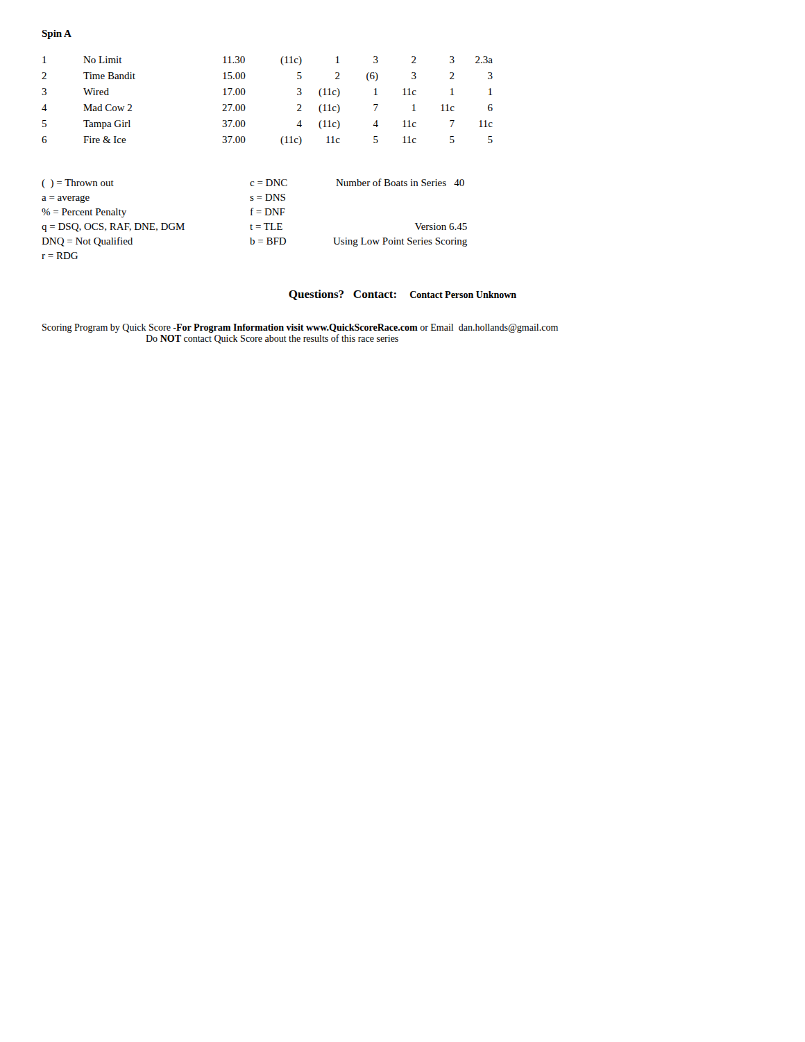Spin A
| 1 | No Limit | 11.30 | (11c) | 1 | 3 | 2 | 3 | 2.3a |
| 2 | Time Bandit | 15.00 | 5 | 2 | (6) | 3 | 2 | 3 |
| 3 | Wired | 17.00 | 3 | (11c) | 1 | 11c | 1 | 1 |
| 4 | Mad Cow 2 | 27.00 | 2 | (11c) | 7 | 1 | 11c | 6 |
| 5 | Tampa Girl | 37.00 | 4 | (11c) | 4 | 11c | 7 | 11c |
| 6 | Fire & Ice | 37.00 | (11c) | 11c | 5 | 11c | 5 | 5 |
| ( ) = Thrown out | c = DNC | Number of Boats in Series 40 |
| a = average | s = DNS |
| % = Percent Penalty | f = DNF | |
| q = DSQ, OCS, RAF, DNE, DGM | t = TLE | Version 6.45 |
| DNQ = Not Qualified | b = BFD | Using Low Point Series Scoring |
| r = RDG | |
Questions? Contact:Contact Person Unknown
Scoring Program by Quick Score -For Program Information visit www.QuickScoreRace.com or Email dan.hollands@gmail.com
Do NOT contact Quick Score about the results of this race series